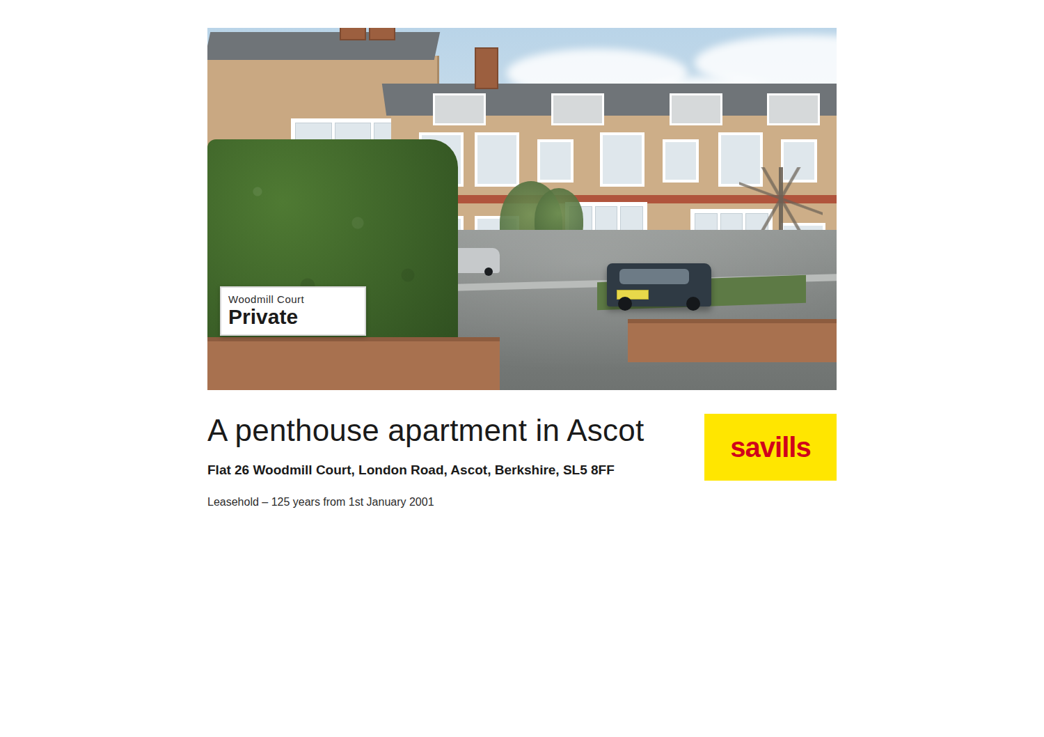Woodmill Court
Private
A penthouse apartment in Ascot
Flat 26 Woodmill Court, London Road, Ascot, Berkshire, SL5 8FF
Leasehold – 125 years from 1st January 2001
savills